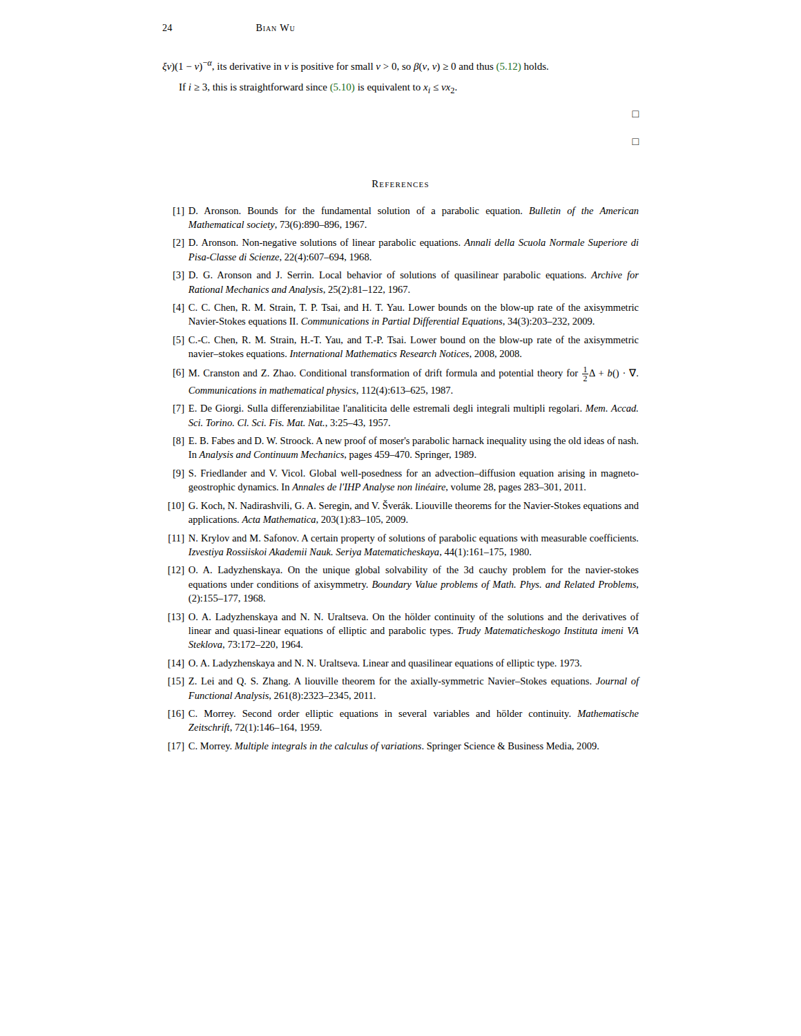24 Bian Wu
ξν)(1 − ν)−α, its derivative in ν is positive for small ν > 0, so β(ν, ν) ≥ 0 and thus (5.12) holds.
If i ≥ 3, this is straightforward since (5.10) is equivalent to xi ≤ νx2.
□ □
References
D. Aronson. Bounds for the fundamental solution of a parabolic equation. Bulletin of the American Mathematical society, 73(6):890–896, 1967.
D. Aronson. Non-negative solutions of linear parabolic equations. Annali della Scuola Normale Superiore di Pisa-Classe di Scienze, 22(4):607–694, 1968.
D. G. Aronson and J. Serrin. Local behavior of solutions of quasilinear parabolic equations. Archive for Rational Mechanics and Analysis, 25(2):81–122, 1967.
C. C. Chen, R. M. Strain, T. P. Tsai, and H. T. Yau. Lower bounds on the blow-up rate of the axisymmetric Navier-Stokes equations II. Communications in Partial Differential Equations, 34(3):203–232, 2009.
C.-C. Chen, R. M. Strain, H.-T. Yau, and T.-P. Tsai. Lower bound on the blow-up rate of the axisymmetric navier–stokes equations. International Mathematics Research Notices, 2008, 2008.
M. Cranston and Z. Zhao. Conditional transformation of drift formula and potential theory for 12 Δ + b() · ∇. Communications in mathematical physics, 112(4):613–625, 1987.
E. De Giorgi. Sulla differenziabilitae l'analiticita delle estremali degli integrali multipli regolari. Mem. Accad. Sci. Torino. Cl. Sci. Fis. Mat. Nat., 3:25–43, 1957.
E. B. Fabes and D. W. Stroock. A new proof of moser's parabolic harnack inequality using the old ideas of nash. In Analysis and Continuum Mechanics, pages 459–470. Springer, 1989.
S. Friedlander and V. Vicol. Global well-posedness for an advection–diffusion equation arising in magneto-geostrophic dynamics. In Annales de l'IHP Analyse non linéaire, volume 28, pages 283–301, 2011.
G. Koch, N. Nadirashvili, G. A. Seregin, and V. Šverák. Liouville theorems for the Navier-Stokes equations and applications. Acta Mathematica, 203(1):83–105, 2009.
N. Krylov and M. Safonov. A certain property of solutions of parabolic equations with measurable coefficients. Izvestiya Rossiiskoi Akademii Nauk. Seriya Matematicheskaya, 44(1):161–175, 1980.
O. A. Ladyzhenskaya. On the unique global solvability of the 3d cauchy problem for the navier-stokes equations under conditions of axisymmetry. Boundary Value problems of Math. Phys. and Related Problems, (2):155–177, 1968.
O. A. Ladyzhenskaya and N. N. Uraltseva. On the hölder continuity of the solutions and the derivatives of linear and quasi-linear equations of elliptic and parabolic types. Trudy Matematicheskogo Instituta imeni VA Steklova, 73:172–220, 1964.
O. A. Ladyzhenskaya and N. N. Uraltseva. Linear and quasilinear equations of elliptic type. 1973.
Z. Lei and Q. S. Zhang. A liouville theorem for the axially-symmetric Navier–Stokes equations. Journal of Functional Analysis, 261(8):2323–2345, 2011.
C. Morrey. Second order elliptic equations in several variables and hölder continuity. Mathematische Zeitschrift, 72(1):146–164, 1959.
C. Morrey. Multiple integrals in the calculus of variations. Springer Science & Business Media, 2009.